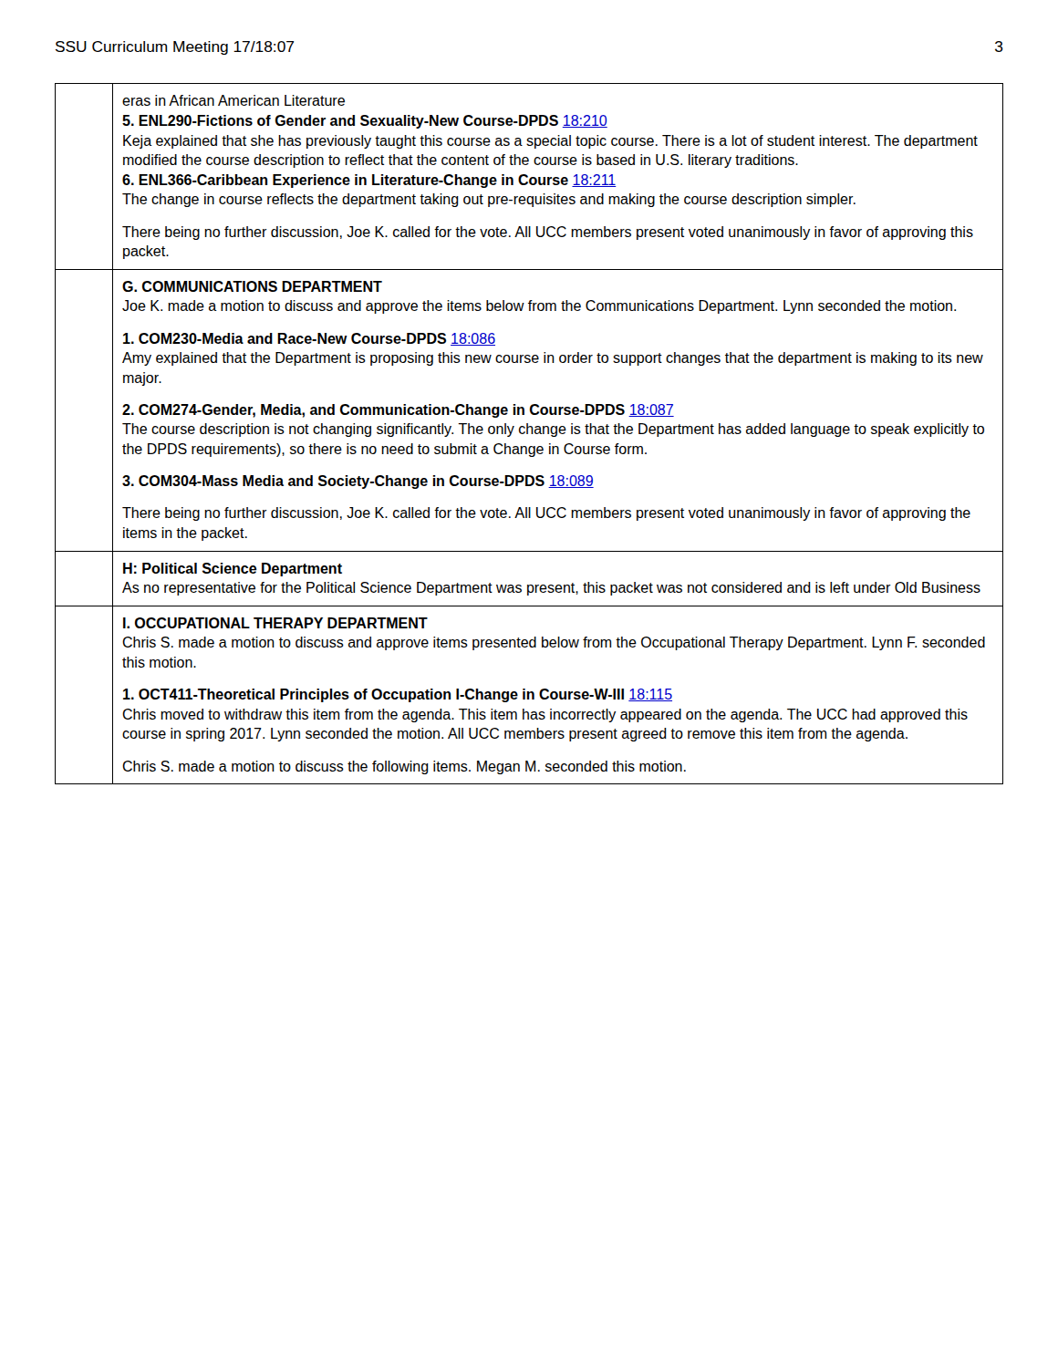SSU Curriculum Meeting 17/18:07 3
| | eras in African American Literature 5. ENL290-Fictions of Gender and Sexuality-New Course-DPDS 18:210 Keja explained that she has previously taught this course as a special topic course. There is a lot of student interest. The department modified the course description to reflect that the content of the course is based in U.S. literary traditions. 6. ENL366-Caribbean Experience in Literature-Change in Course 18:211 The change in course reflects the department taking out pre-requisites and making the course description simpler. There being no further discussion, Joe K. called for the vote. All UCC members present voted unanimously in favor of approving this packet. |
| | G. COMMUNICATIONS DEPARTMENT Joe K. made a motion to discuss and approve the items below from the Communications Department. Lynn seconded the motion. 1. COM230-Media and Race-New Course-DPDS 18:086 Amy explained that the Department is proposing this new course in order to support changes that the department is making to its new major. 2. COM274-Gender, Media, and Communication-Change in Course-DPDS 18:087 The course description is not changing significantly. The only change is that the Department has added language to speak explicitly to the DPDS requirements), so there is no need to submit a Change in Course form. 3. COM304-Mass Media and Society-Change in Course-DPDS 18:089 There being no further discussion, Joe K. called for the vote. All UCC members present voted unanimously in favor of approving the items in the packet. |
| | H: Political Science Department As no representative for the Political Science Department was present, this packet was not considered and is left under Old Business |
| | I. OCCUPATIONAL THERAPY DEPARTMENT Chris S. made a motion to discuss and approve items presented below from the Occupational Therapy Department. Lynn F. seconded this motion. 1. OCT411-Theoretical Principles of Occupation I-Change in Course-W-III 18:115 Chris moved to withdraw this item from the agenda. This item has incorrectly appeared on the agenda. The UCC had approved this course in spring 2017. Lynn seconded the motion. All UCC members present agreed to remove this item from the agenda. Chris S. made a motion to discuss the following items. Megan M. seconded this motion. |